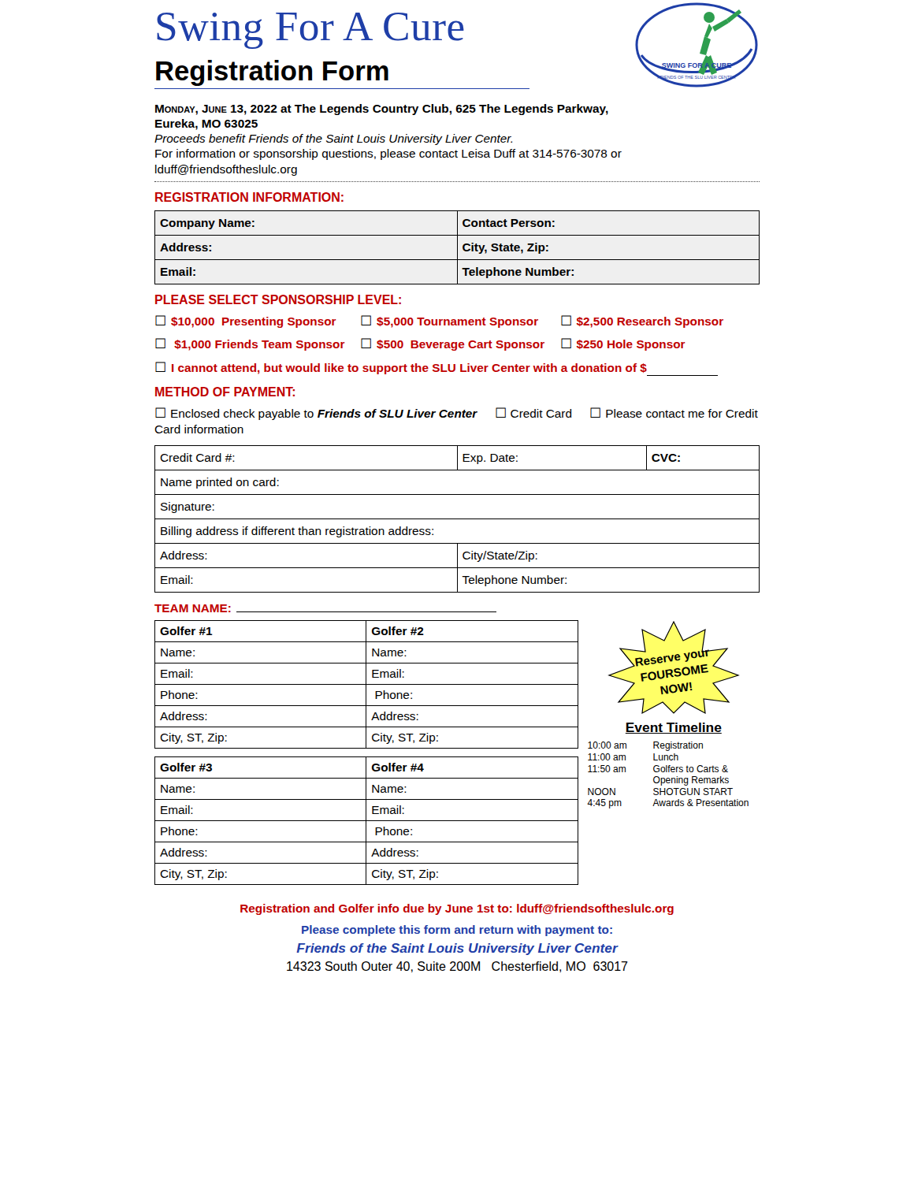Swing For A Cure
Registration Form
Swing For A Cure logo SWING FOR A CURE FRIENDS OF THE SLU LIVER CENTER
Monday, June 13, 2022 at The Legends Country Club, 625 The Legends Parkway,
Eureka, MO 63025
Proceeds benefit Friends of the Saint Louis University Liver Center.
For information or sponsorship questions, please contact Leisa Duff at 314-576-3078 or lduff@friendsoftheslulc.org
REGISTRATION INFORMATION:
| Company Name: | Contact Person: |
| Address: | City, State, Zip: |
| Email: | Telephone Number: |
PLEASE SELECT SPONSORSHIP LEVEL:
$10,000 Presenting Sponsor
$5,000 Tournament Sponsor
$2,500 Research Sponsor
$1,000 Friends Team Sponsor
$500 Beverage Cart Sponsor
$250 Hole Sponsor
I cannot attend, but would like to support the SLU Liver Center with a donation of $
METHOD OF PAYMENT:
Enclosed check payable to Friends of SLU Liver Center Credit Card Please contact me for Credit Card information
| Credit Card #: | Exp. Date: | CVC: |
| Name printed on card: |
| Signature: |
| Billing address if different than registration address: |
| Address: | City/State/Zip: |
| Email: | Telephone Number: |
TEAM NAME:
| Golfer #1 | Golfer #2 |
| Name: | Name: |
| Email: | Email: |
| Phone: | Phone: |
| Address: | Address: |
| City, ST, Zip: | City, ST, Zip: |
| Golfer #3 | Golfer #4 |
| Name: | Name: |
| Email: | Email: |
| Phone: | Phone: |
| Address: | Address: |
| City, ST, Zip: | City, ST, Zip: |
Reserve your FOURSOME NOW!
Event Timeline
| 10:00 am | Registration |
| 11:00 am | Lunch |
| 11:50 am | Golfers to Carts & Opening Remarks |
| NOON | SHOTGUN START |
| 4:45 pm | Awards & Presentation |
Registration and Golfer info due by June 1st to: lduff@friendsoftheslulc.org
Please complete this form and return with payment to:
Friends of the Saint Louis University Liver Center
14323 South Outer 40, Suite 200M Chesterfield, MO 63017